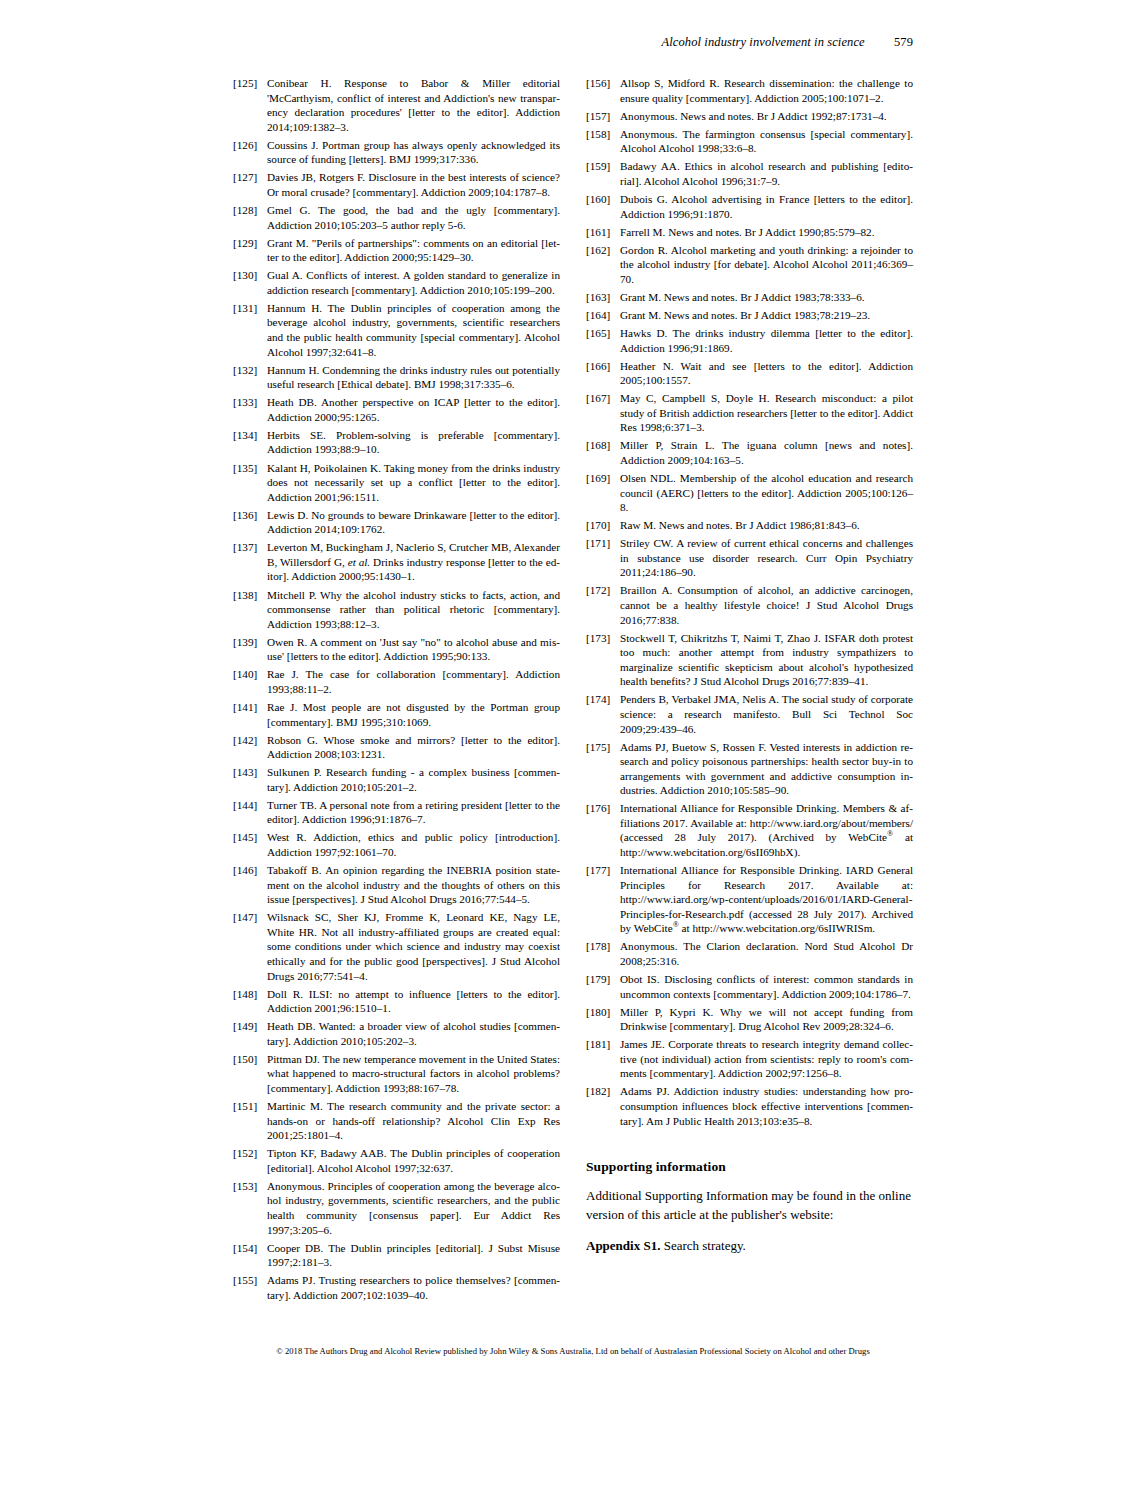Alcohol industry involvement in science 579
[125] Conibear H. Response to Babor & Miller editorial 'McCarthyism, conflict of interest and Addiction's new transparency declaration procedures' [letter to the editor]. Addiction 2014;109:1382–3.
[126] Coussins J. Portman group has always openly acknowledged its source of funding [letters]. BMJ 1999;317:336.
[127] Davies JB, Rotgers F. Disclosure in the best interests of science? Or moral crusade? [commentary]. Addiction 2009;104:1787–8.
[128] Gmel G. The good, the bad and the ugly [commentary]. Addiction 2010;105:203–5 author reply 5-6.
[129] Grant M. "Perils of partnerships": comments on an editorial [letter to the editor]. Addiction 2000;95:1429–30.
[130] Gual A. Conflicts of interest. A golden standard to generalize in addiction research [commentary]. Addiction 2010;105:199–200.
[131] Hannum H. The Dublin principles of cooperation among the beverage alcohol industry, governments, scientific researchers and the public health community [special commentary]. Alcohol Alcohol 1997;32:641–8.
[132] Hannum H. Condemning the drinks industry rules out potentially useful research [Ethical debate]. BMJ 1998;317:335–6.
[133] Heath DB. Another perspective on ICAP [letter to the editor]. Addiction 2000;95:1265.
[134] Herbits SE. Problem-solving is preferable [commentary]. Addiction 1993;88:9–10.
[135] Kalant H, Poikolainen K. Taking money from the drinks industry does not necessarily set up a conflict [letter to the editor]. Addiction 2001;96:1511.
[136] Lewis D. No grounds to beware Drinkaware [letter to the editor]. Addiction 2014;109:1762.
[137] Leverton M, Buckingham J, Naclerio S, Crutcher MB, Alexander B, Willersdorf G, et al. Drinks industry response [letter to the editor]. Addiction 2000;95:1430–1.
[138] Mitchell P. Why the alcohol industry sticks to facts, action, and commonsense rather than political rhetoric [commentary]. Addiction 1993;88:12–3.
[139] Owen R. A comment on 'Just say "no" to alcohol abuse and misuse' [letters to the editor]. Addiction 1995;90:133.
[140] Rae J. The case for collaboration [commentary]. Addiction 1993;88:11–2.
[141] Rae J. Most people are not disgusted by the Portman group [commentary]. BMJ 1995;310:1069.
[142] Robson G. Whose smoke and mirrors? [letter to the editor]. Addiction 2008;103:1231.
[143] Sulkunen P. Research funding - a complex business [commentary]. Addiction 2010;105:201–2.
[144] Turner TB. A personal note from a retiring president [letter to the editor]. Addiction 1996;91:1876–7.
[145] West R. Addiction, ethics and public policy [introduction]. Addiction 1997;92:1061–70.
[146] Tabakoff B. An opinion regarding the INEBRIA position statement on the alcohol industry and the thoughts of others on this issue [perspectives]. J Stud Alcohol Drugs 2016;77:544–5.
[147] Wilsnack SC, Sher KJ, Fromme K, Leonard KE, Nagy LE, White HR. Not all industry-affiliated groups are created equal: some conditions under which science and industry may coexist ethically and for the public good [perspectives]. J Stud Alcohol Drugs 2016;77:541–4.
[148] Doll R. ILSI: no attempt to influence [letters to the editor]. Addiction 2001;96:1510–1.
[149] Heath DB. Wanted: a broader view of alcohol studies [commentary]. Addiction 2010;105:202–3.
[150] Pittman DJ. The new temperance movement in the United States: what happened to macro-structural factors in alcohol problems? [commentary]. Addiction 1993;88:167–78.
[151] Martinic M. The research community and the private sector: a hands-on or hands-off relationship? Alcohol Clin Exp Res 2001;25:1801–4.
[152] Tipton KF, Badawy AAB. The Dublin principles of cooperation [editorial]. Alcohol Alcohol 1997;32:637.
[153] Anonymous. Principles of cooperation among the beverage alcohol industry, governments, scientific researchers, and the public health community [consensus paper]. Eur Addict Res 1997;3:205–6.
[154] Cooper DB. The Dublin principles [editorial]. J Subst Misuse 1997;2:181–3.
[155] Adams PJ. Trusting researchers to police themselves? [commentary]. Addiction 2007;102:1039–40.
[156] Allsop S, Midford R. Research dissemination: the challenge to ensure quality [commentary]. Addiction 2005;100:1071–2.
[157] Anonymous. News and notes. Br J Addict 1992;87:1731–4.
[158] Anonymous. The farmington consensus [special commentary]. Alcohol Alcohol 1998;33:6–8.
[159] Badawy AA. Ethics in alcohol research and publishing [editorial]. Alcohol Alcohol 1996;31:7–9.
[160] Dubois G. Alcohol advertising in France [letters to the editor]. Addiction 1996;91:1870.
[161] Farrell M. News and notes. Br J Addict 1990;85:579–82.
[162] Gordon R. Alcohol marketing and youth drinking: a rejoinder to the alcohol industry [for debate]. Alcohol Alcohol 2011;46:369–70.
[163] Grant M. News and notes. Br J Addict 1983;78:333–6.
[164] Grant M. News and notes. Br J Addict 1983;78:219–23.
[165] Hawks D. The drinks industry dilemma [letter to the editor]. Addiction 1996;91:1869.
[166] Heather N. Wait and see [letters to the editor]. Addiction 2005;100:1557.
[167] May C, Campbell S, Doyle H. Research misconduct: a pilot study of British addiction researchers [letter to the editor]. Addict Res 1998;6:371–3.
[168] Miller P, Strain L. The iguana column [news and notes]. Addiction 2009;104:163–5.
[169] Olsen NDL. Membership of the alcohol education and research council (AERC) [letters to the editor]. Addiction 2005;100:126–8.
[170] Raw M. News and notes. Br J Addict 1986;81:843–6.
[171] Striley CW. A review of current ethical concerns and challenges in substance use disorder research. Curr Opin Psychiatry 2011;24:186–90.
[172] Braillon A. Consumption of alcohol, an addictive carcinogen, cannot be a healthy lifestyle choice! J Stud Alcohol Drugs 2016;77:838.
[173] Stockwell T, Chikritzhs T, Naimi T, Zhao J. ISFAR doth protest too much: another attempt from industry sympathizers to marginalize scientific skepticism about alcohol's hypothesized health benefits? J Stud Alcohol Drugs 2016;77:839–41.
[174] Penders B, Verbakel JMA, Nelis A. The social study of corporate science: a research manifesto. Bull Sci Technol Soc 2009;29:439–46.
[175] Adams PJ, Buetow S, Rossen F. Vested interests in addiction research and policy poisonous partnerships: health sector buy-in to arrangements with government and addictive consumption industries. Addiction 2010;105:585–90.
[176] International Alliance for Responsible Drinking. Members & affiliations 2017. Available at: http://www.iard.org/about/members/ (accessed 28 July 2017). (Archived by WebCite® at http://www.webcitation.org/6sII69hbX).
[177] International Alliance for Responsible Drinking. IARD General Principles for Research 2017. Available at: http://www.iard.org/wp-content/uploads/2016/01/IARD-General-Principles-for-Research.pdf (accessed 28 July 2017). Archived by WebCite® at http://www.webcitation.org/6sIIWRISm.
[178] Anonymous. The Clarion declaration. Nord Stud Alcohol Dr 2008;25:316.
[179] Obot IS. Disclosing conflicts of interest: common standards in uncommon contexts [commentary]. Addiction 2009;104:1786–7.
[180] Miller P, Kypri K. Why we will not accept funding from Drinkwise [commentary]. Drug Alcohol Rev 2009;28:324–6.
[181] James JE. Corporate threats to research integrity demand collective (not individual) action from scientists: reply to room's comments [commentary]. Addiction 2002;97:1256–8.
[182] Adams PJ. Addiction industry studies: understanding how proconsumption influences block effective interventions [commentary]. Am J Public Health 2013;103:e35–8.
Supporting information
Additional Supporting Information may be found in the online version of this article at the publisher's website:
Appendix S1. Search strategy.
© 2018 The Authors Drug and Alcohol Review published by John Wiley & Sons Australia, Ltd on behalf of Australasian Professional Society on Alcohol and other Drugs